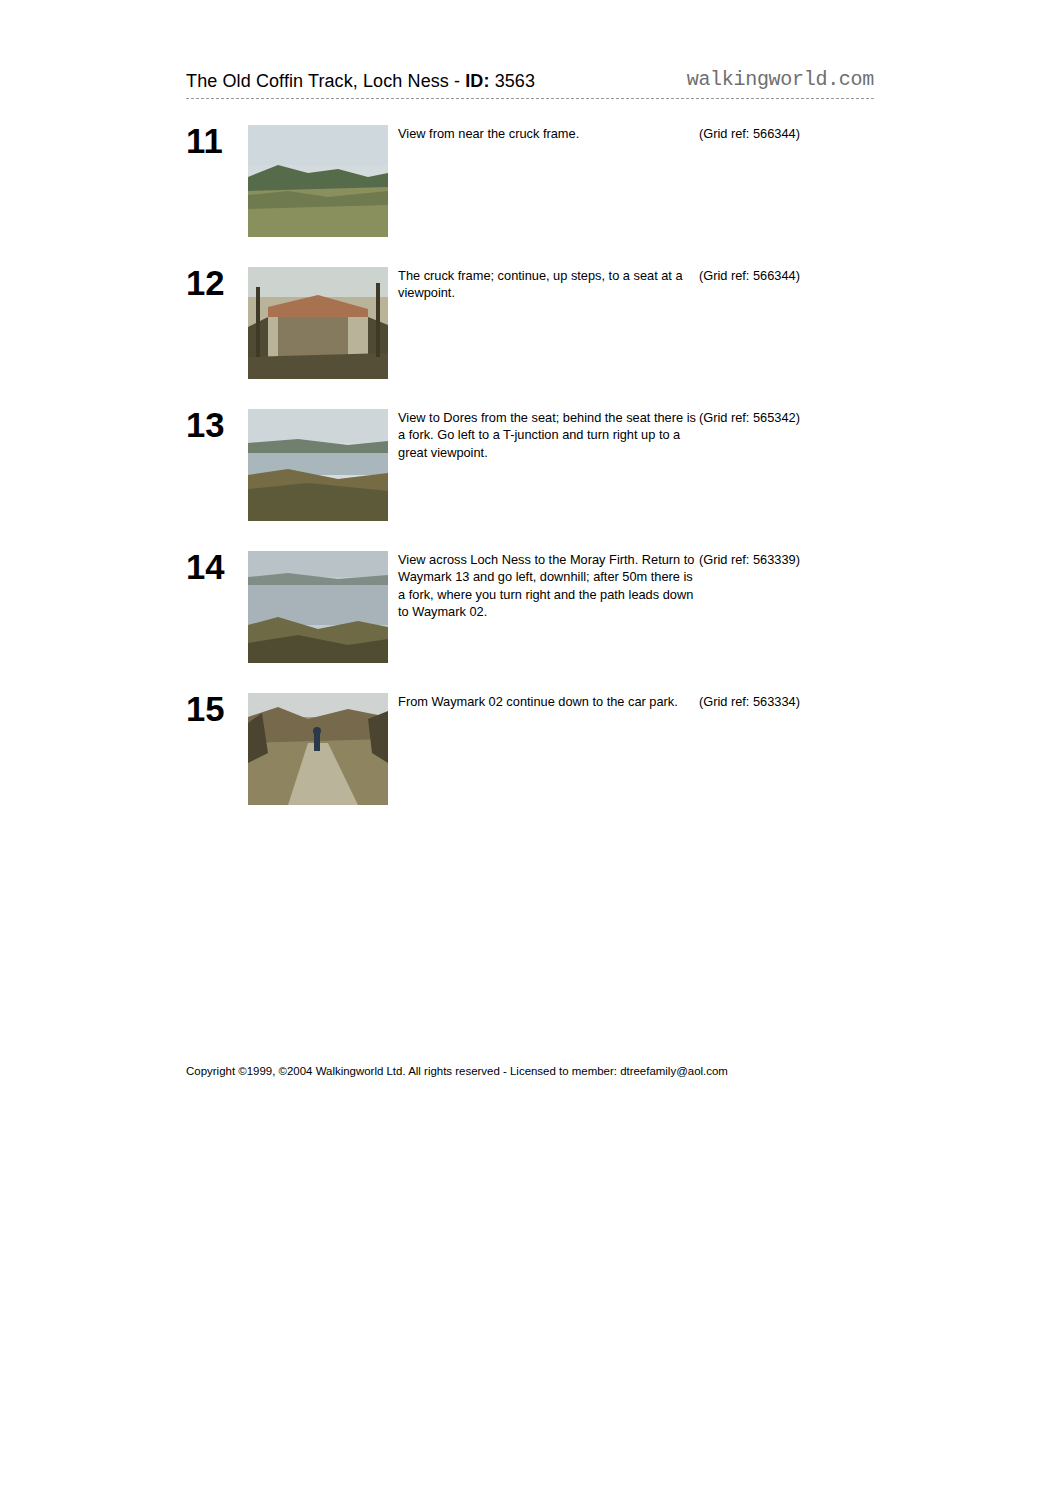The Old Coffin Track, Loch Ness - ID: 3563
walkingworld.com
| 11 | | View from near the cruck frame. | (Grid ref: 566344) |
| 12 | | The cruck frame; continue, up steps, to a seat at a viewpoint. | (Grid ref: 566344) |
| 13 | | View to Dores from the seat; behind the seat there is a fork. Go left to a T-junction and turn right up to a great viewpoint. | (Grid ref: 565342) |
| 14 | | View across Loch Ness to the Moray Firth. Return to Waymark 13 and go left, downhill; after 50m there is a fork, where you turn right and the path leads down to Waymark 02. | (Grid ref: 563339) |
| 15 | | From Waymark 02 continue down to the car park. | (Grid ref: 563334) |
Copyright ©1999, ©2004 Walkingworld Ltd. All rights reserved - Licensed to member: dtreefamily@aol.com